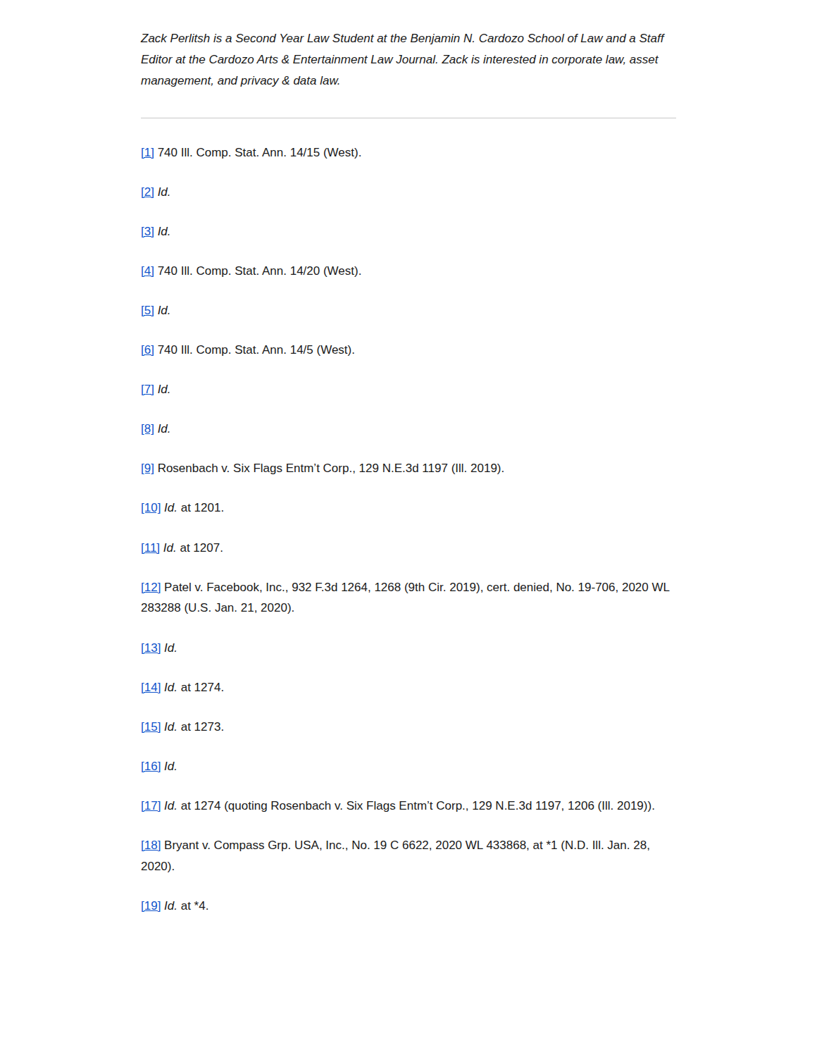Zack Perlitsh is a Second Year Law Student at the Benjamin N. Cardozo School of Law and a Staff Editor at the Cardozo Arts & Entertainment Law Journal. Zack is interested in corporate law, asset management, and privacy & data law.
[1] 740 Ill. Comp. Stat. Ann. 14/15 (West).
[2] Id.
[3] Id.
[4] 740 Ill. Comp. Stat. Ann. 14/20 (West).
[5] Id.
[6] 740 Ill. Comp. Stat. Ann. 14/5 (West).
[7] Id.
[8] Id.
[9] Rosenbach v. Six Flags Entm’t Corp., 129 N.E.3d 1197 (Ill. 2019).
[10] Id. at 1201.
[11] Id. at 1207.
[12] Patel v. Facebook, Inc., 932 F.3d 1264, 1268 (9th Cir. 2019), cert. denied, No. 19-706, 2020 WL 283288 (U.S. Jan. 21, 2020).
[13] Id.
[14] Id. at 1274.
[15] Id. at 1273.
[16] Id.
[17] Id. at 1274 (quoting Rosenbach v. Six Flags Entm’t Corp., 129 N.E.3d 1197, 1206 (Ill. 2019)).
[18] Bryant v. Compass Grp. USA, Inc., No. 19 C 6622, 2020 WL 433868, at *1 (N.D. Ill. Jan. 28, 2020).
[19] Id. at *4.